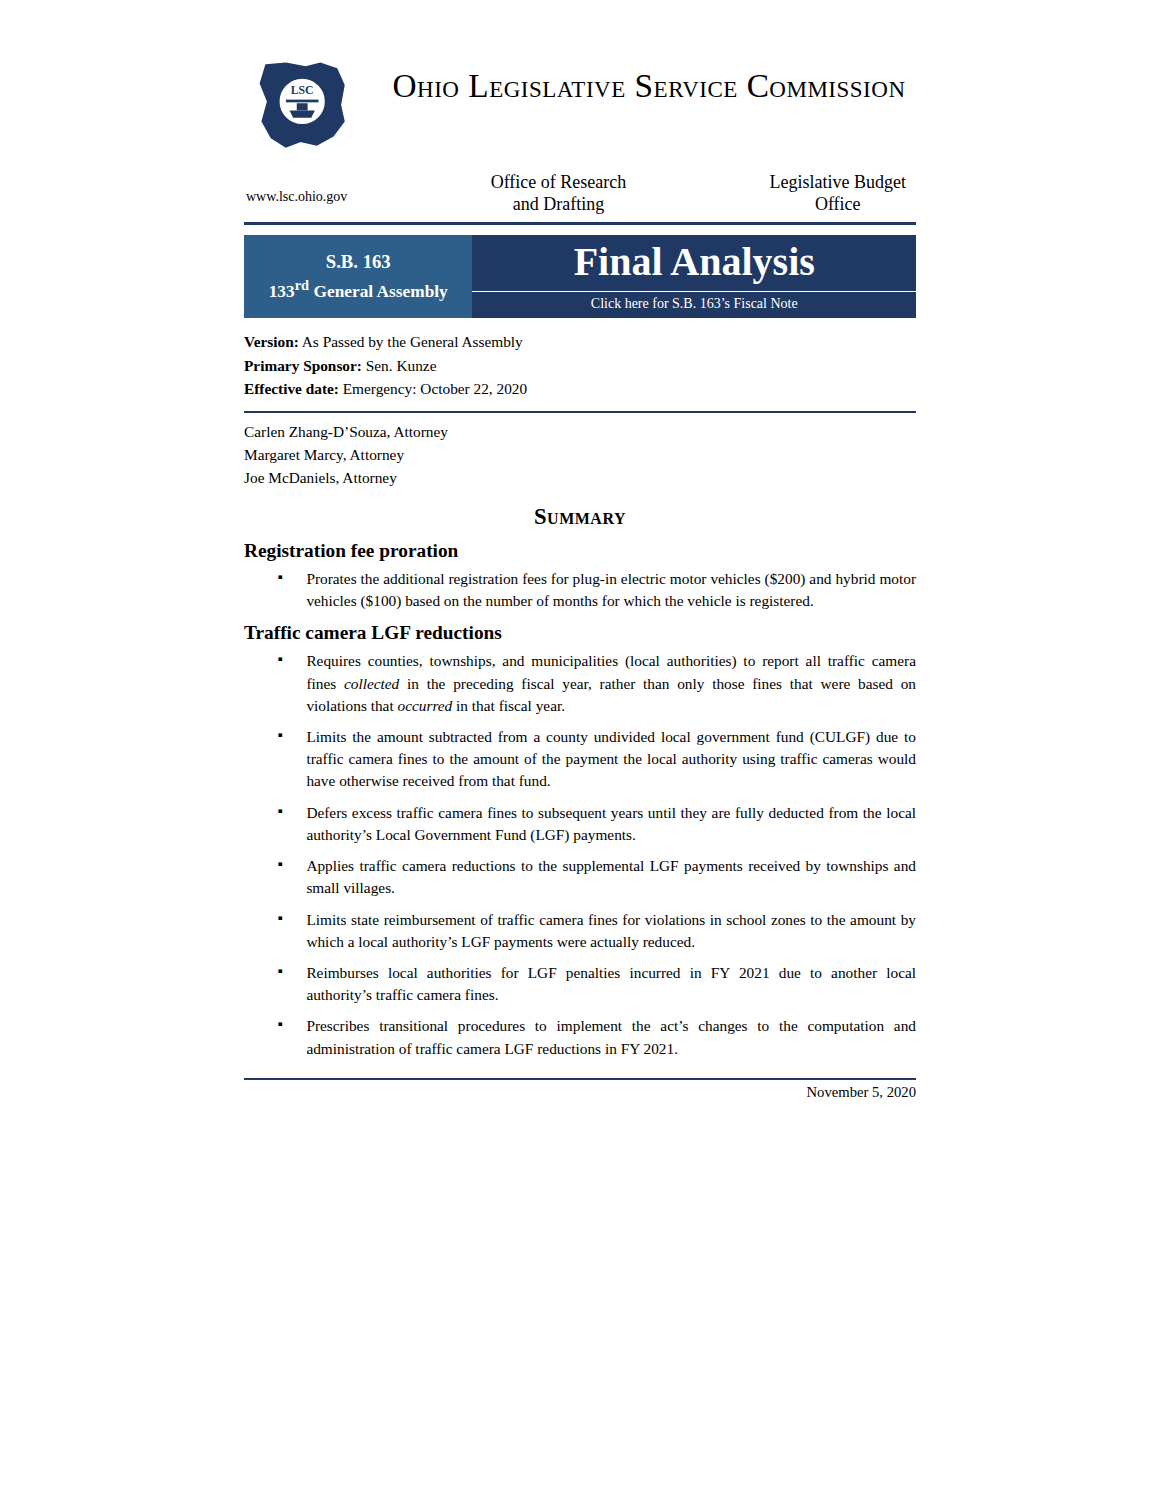LSC
Ohio Legislative Service Commission
www.lsc.ohio.gov
Office of Research
and Drafting
Legislative Budget
Office
S.B. 163
133rd General Assembly
Final Analysis
Click here for S.B. 163’s Fiscal Note
Version: As Passed by the General Assembly
Primary Sponsor: Sen. Kunze
Effective date: Emergency: October 22, 2020
Carlen Zhang-D’Souza, Attorney
Margaret Marcy, Attorney
Joe McDaniels, Attorney
Summary
Registration fee proration
Prorates the additional registration fees for plug-in electric motor vehicles ($200) and hybrid motor vehicles ($100) based on the number of months for which the vehicle is registered.
Traffic camera LGF reductions
Requires counties, townships, and municipalities (local authorities) to report all traffic camera fines collected in the preceding fiscal year, rather than only those fines that were based on violations that occurred in that fiscal year.
Limits the amount subtracted from a county undivided local government fund (CULGF) due to traffic camera fines to the amount of the payment the local authority using traffic cameras would have otherwise received from that fund.
Defers excess traffic camera fines to subsequent years until they are fully deducted from the local authority’s Local Government Fund (LGF) payments.
Applies traffic camera reductions to the supplemental LGF payments received by townships and small villages.
Limits state reimbursement of traffic camera fines for violations in school zones to the amount by which a local authority’s LGF payments were actually reduced.
Reimburses local authorities for LGF penalties incurred in FY 2021 due to another local authority’s traffic camera fines.
Prescribes transitional procedures to implement the act’s changes to the computation and administration of traffic camera LGF reductions in FY 2021.
November 5, 2020